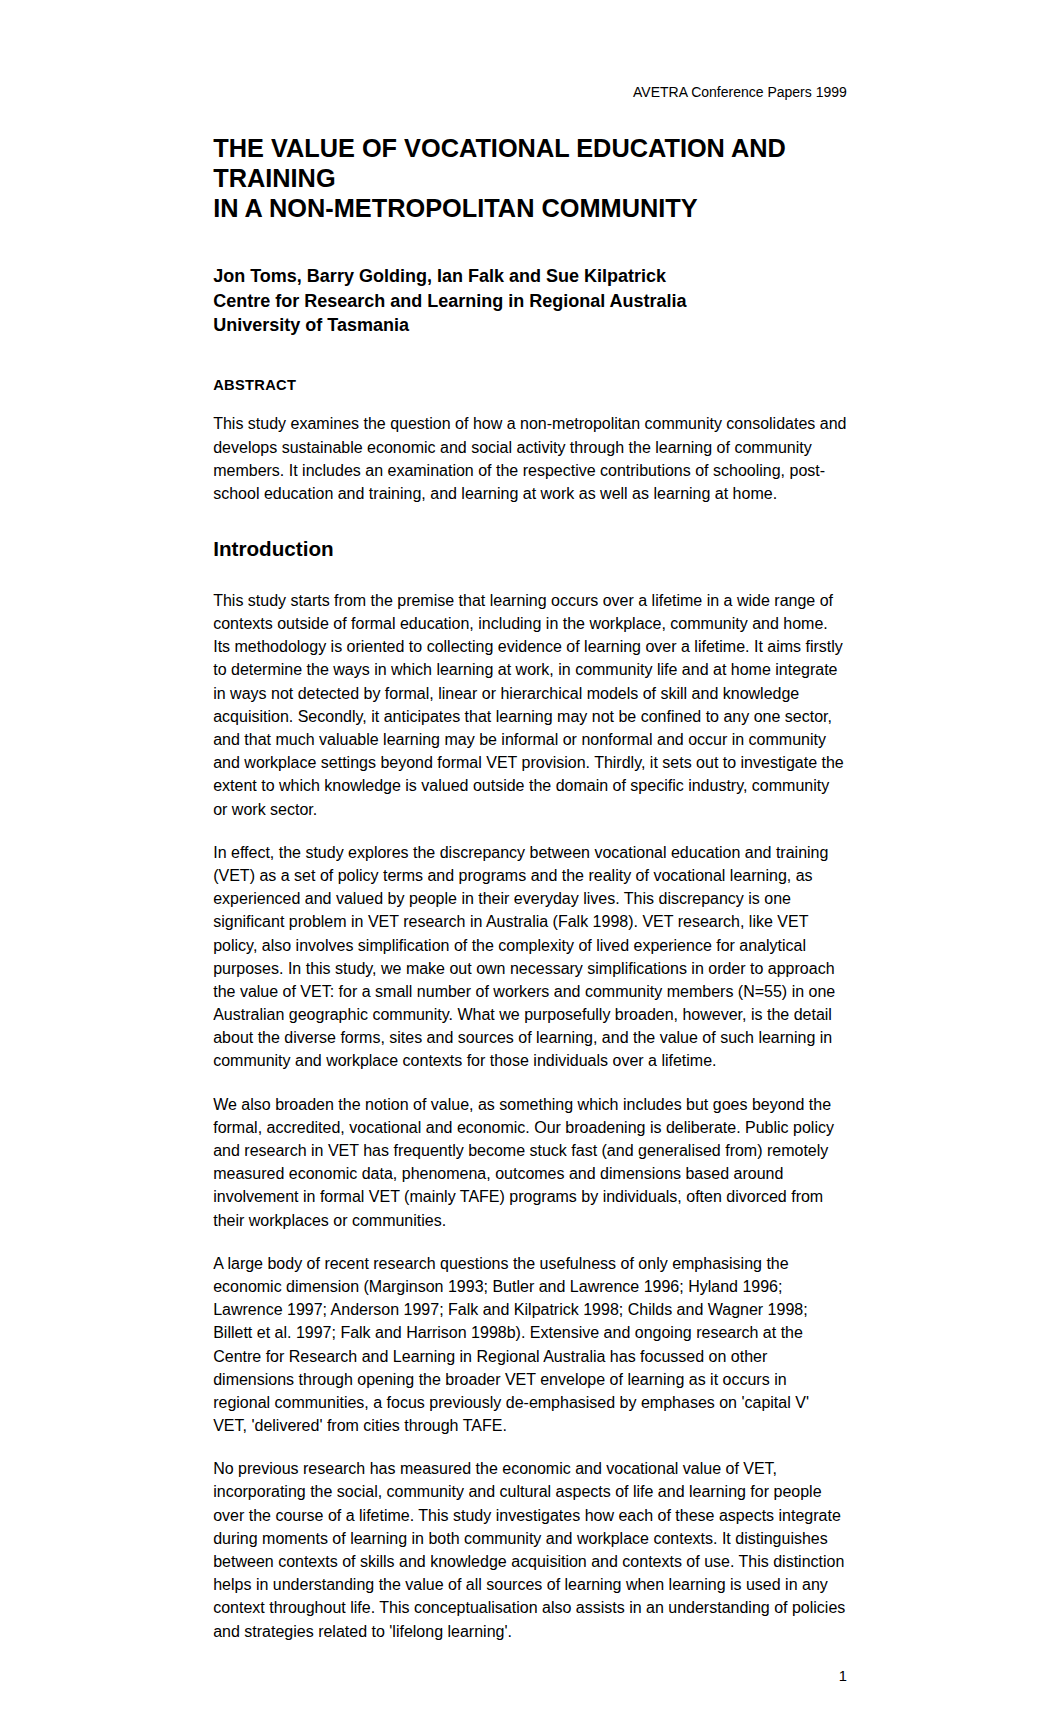AVETRA Conference Papers 1999
The Value of Vocational Education and Training
in a Non-Metropolitan Community
Jon Toms, Barry Golding, Ian Falk and Sue Kilpatrick
Centre for Research and Learning in Regional Australia
University of Tasmania
Abstract
This study examines the question of how a non-metropolitan community consolidates and develops sustainable economic and social activity through the learning of community members. It includes an examination of the respective contributions of schooling, post-school education and training, and learning at work as well as learning at home.
Introduction
This study starts from the premise that learning occurs over a lifetime in a wide range of contexts outside of formal education, including in the workplace, community and home. Its methodology is oriented to collecting evidence of learning over a lifetime. It aims firstly to determine the ways in which learning at work, in community life and at home integrate in ways not detected by formal, linear or hierarchical models of skill and knowledge acquisition. Secondly, it anticipates that learning may not be confined to any one sector, and that much valuable learning may be informal or nonformal and occur in community and workplace settings beyond formal VET provision. Thirdly, it sets out to investigate the extent to which knowledge is valued outside the domain of specific industry, community or work sector.
In effect, the study explores the discrepancy between vocational education and training (VET) as a set of policy terms and programs and the reality of vocational learning, as experienced and valued by people in their everyday lives. This discrepancy is one significant problem in VET research in Australia (Falk 1998). VET research, like VET policy, also involves simplification of the complexity of lived experience for analytical purposes. In this study, we make out own necessary simplifications in order to approach the value of VET: for a small number of workers and community members (N=55) in one Australian geographic community. What we purposefully broaden, however, is the detail about the diverse forms, sites and sources of learning, and the value of such learning in community and workplace contexts for those individuals over a lifetime.
We also broaden the notion of value, as something which includes but goes beyond the formal, accredited, vocational and economic. Our broadening is deliberate. Public policy and research in VET has frequently become stuck fast (and generalised from) remotely measured economic data, phenomena, outcomes and dimensions based around involvement in formal VET (mainly TAFE) programs by individuals, often divorced from their workplaces or communities.
A large body of recent research questions the usefulness of only emphasising the economic dimension (Marginson 1993; Butler and Lawrence 1996; Hyland 1996; Lawrence 1997; Anderson 1997; Falk and Kilpatrick 1998; Childs and Wagner 1998; Billett et al. 1997; Falk and Harrison 1998b). Extensive and ongoing research at the Centre for Research and Learning in Regional Australia has focussed on other dimensions through opening the broader VET envelope of learning as it occurs in regional communities, a focus previously de-emphasised by emphases on 'capital V' VET, 'delivered' from cities through TAFE.
No previous research has measured the economic and vocational value of VET, incorporating the social, community and cultural aspects of life and learning for people over the course of a lifetime. This study investigates how each of these aspects integrate during moments of learning in both community and workplace contexts. It distinguishes between contexts of skills and knowledge acquisition and contexts of use. This distinction helps in understanding the value of all sources of learning when learning is used in any context throughout life. This conceptualisation also assists in an understanding of policies and strategies related to 'lifelong learning'.
1